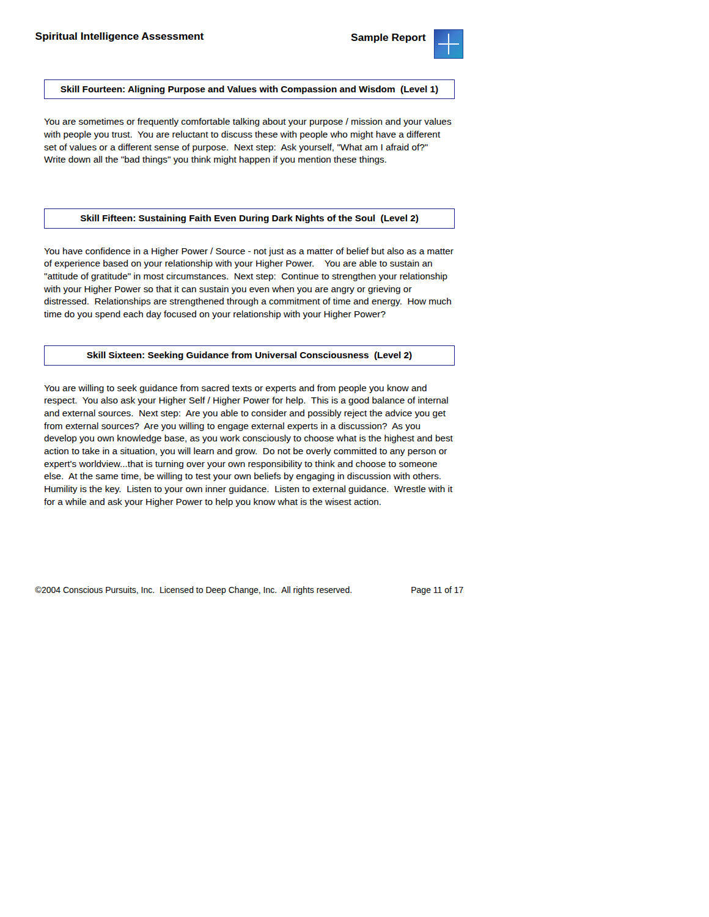Spiritual Intelligence Assessment
Sample Report
Skill Fourteen: Aligning Purpose and Values with Compassion and Wisdom (Level 1)
You are sometimes or frequently comfortable talking about your purpose / mission and your values with people you trust. You are reluctant to discuss these with people who might have a different set of values or a different sense of purpose. Next step: Ask yourself, "What am I afraid of?" Write down all the "bad things" you think might happen if you mention these things.
Skill Fifteen: Sustaining Faith Even During Dark Nights of the Soul (Level 2)
You have confidence in a Higher Power / Source - not just as a matter of belief but also as a matter of experience based on your relationship with your Higher Power. You are able to sustain an "attitude of gratitude" in most circumstances. Next step: Continue to strengthen your relationship with your Higher Power so that it can sustain you even when you are angry or grieving or distressed. Relationships are strengthened through a commitment of time and energy. How much time do you spend each day focused on your relationship with your Higher Power?
Skill Sixteen: Seeking Guidance from Universal Consciousness (Level 2)
You are willing to seek guidance from sacred texts or experts and from people you know and respect. You also ask your Higher Self / Higher Power for help. This is a good balance of internal and external sources. Next step: Are you able to consider and possibly reject the advice you get from external sources? Are you willing to engage external experts in a discussion? As you develop you own knowledge base, as you work consciously to choose what is the highest and best action to take in a situation, you will learn and grow. Do not be overly committed to any person or expert's worldview...that is turning over your own responsibility to think and choose to someone else. At the same time, be willing to test your own beliefs by engaging in discussion with others. Humility is the key. Listen to your own inner guidance. Listen to external guidance. Wrestle with it for a while and ask your Higher Power to help you know what is the wisest action.
©2004 Conscious Pursuits, Inc. Licensed to Deep Change, Inc. All rights reserved.
Page 11 of 17